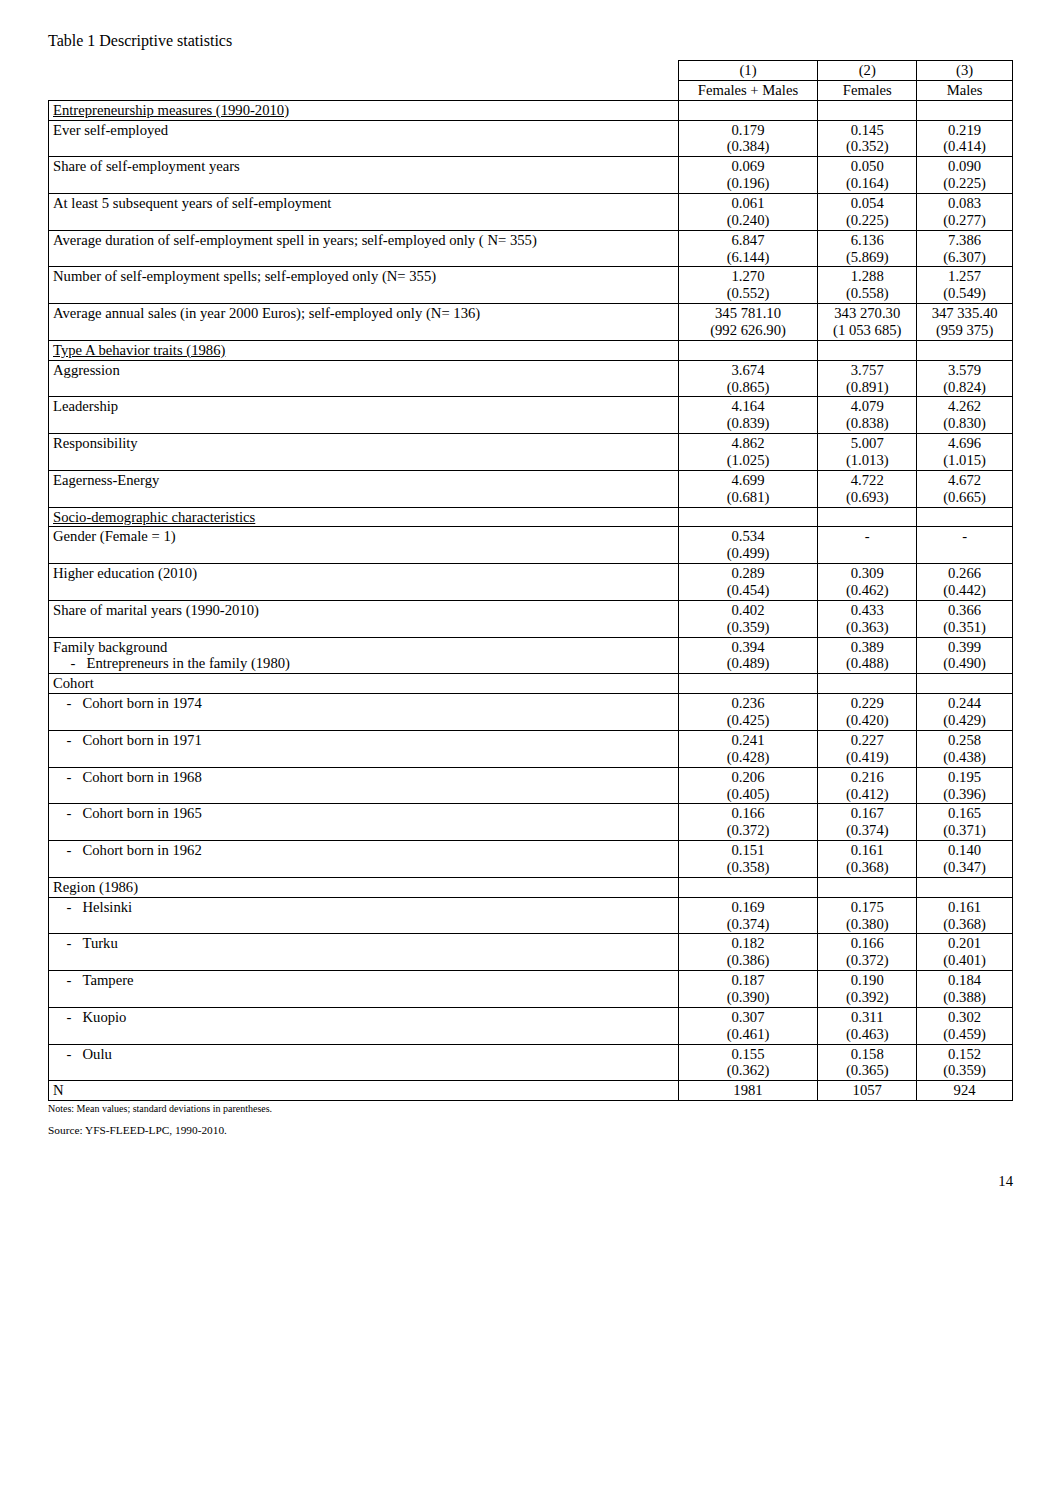Table 1 Descriptive statistics
| | (1) | (2) | (3) |
| --- | --- | --- | --- |
| | Females + Males | Females | Males |
| Entrepreneurship measures (1990-2010) | | | |
| Ever self-employed | 0.179 (0.384) | 0.145 (0.352) | 0.219 (0.414) |
| Share of self-employment years | 0.069 (0.196) | 0.050 (0.164) | 0.090 (0.225) |
| At least 5 subsequent years of self-employment | 0.061 (0.240) | 0.054 (0.225) | 0.083 (0.277) |
| Average duration of self-employment spell in years; self-employed only ( N= 355) | 6.847 (6.144) | 6.136 (5.869) | 7.386 (6.307) |
| Number of self-employment spells; self-employed only (N= 355) | 1.270 (0.552) | 1.288 (0.558) | 1.257 (0.549) |
| Average annual sales (in year 2000 Euros); self-employed only (N= 136) | 345 781.10 (992 626.90) | 343 270.30 (1 053 685) | 347 335.40 (959 375) |
| Type A behavior traits (1986) | | | |
| Aggression | 3.674 (0.865) | 3.757 (0.891) | 3.579 (0.824) |
| Leadership | 4.164 (0.839) | 4.079 (0.838) | 4.262 (0.830) |
| Responsibility | 4.862 (1.025) | 5.007 (1.013) | 4.696 (1.015) |
| Eagerness-Energy | 4.699 (0.681) | 4.722 (0.693) | 4.672 (0.665) |
| Socio-demographic characteristics | | | |
| Gender (Female = 1) | 0.534 (0.499) | - | - |
| Higher education (2010) | 0.289 (0.454) | 0.309 (0.462) | 0.266 (0.442) |
| Share of marital years (1990-2010) | 0.402 (0.359) | 0.433 (0.363) | 0.366 (0.351) |
| Family background - Entrepreneurs in the family (1980) | 0.394 (0.489) | 0.389 (0.488) | 0.399 (0.490) |
| Cohort | | | |
| - Cohort born in 1974 | 0.236 (0.425) | 0.229 (0.420) | 0.244 (0.429) |
| - Cohort born in 1971 | 0.241 (0.428) | 0.227 (0.419) | 0.258 (0.438) |
| - Cohort born in 1968 | 0.206 (0.405) | 0.216 (0.412) | 0.195 (0.396) |
| - Cohort born in 1965 | 0.166 (0.372) | 0.167 (0.374) | 0.165 (0.371) |
| - Cohort born in 1962 | 0.151 (0.358) | 0.161 (0.368) | 0.140 (0.347) |
| Region (1986) | | | |
| - Helsinki | 0.169 (0.374) | 0.175 (0.380) | 0.161 (0.368) |
| - Turku | 0.182 (0.386) | 0.166 (0.372) | 0.201 (0.401) |
| - Tampere | 0.187 (0.390) | 0.190 (0.392) | 0.184 (0.388) |
| - Kuopio | 0.307 (0.461) | 0.311 (0.463) | 0.302 (0.459) |
| - Oulu | 0.155 (0.362) | 0.158 (0.365) | 0.152 (0.359) |
| N | 1981 | 1057 | 924 |
Notes: Mean values; standard deviations in parentheses.
Source: YFS-FLEED-LPC, 1990-2010.
14